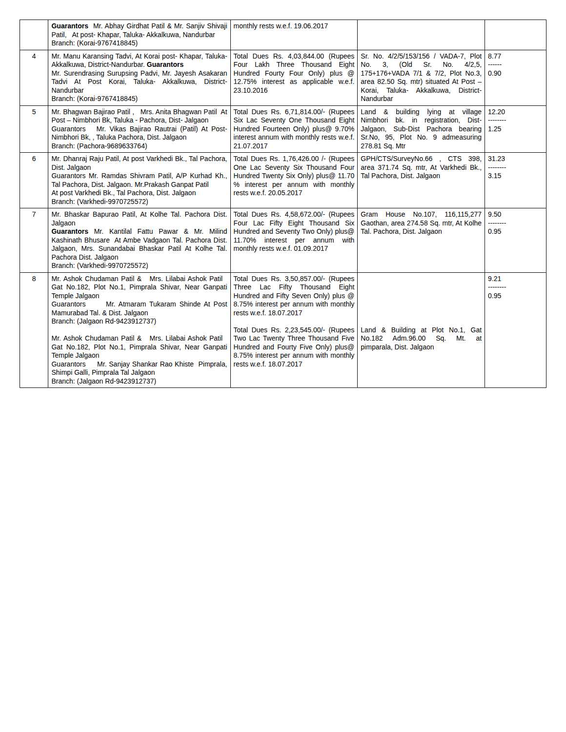| | Guarantors Mr. Abhay Girdhat Patil & Mr. Sanjiv Shivaji Patil, At post- Khapar, Taluka- Akkalkuwa, Nandurbar Branch: (Korai-9767418845) | monthly rests w.e.f. 19.06.2017 | | |
| 4 | Mr. Manu Karansing Tadvi, At Korai post- Khapar, Taluka- Akkalkuwa, District-Nandurbar. Guarantors Mr. Surendrasing Surupsing Padvi, Mr. Jayesh Asakaran Tadvi At Post Korai, Taluka- Akkalkuwa, District-Nandurbar Branch: (Korai-9767418845) | Total Dues Rs. 4,03,844.00 (Rupees Four Lakh Three Thousand Eight Hundred Fourty Four Only) plus @ 12.75% interest as applicable w.e.f. 23.10.2016 | Sr. No. 4/2/5/153/156 / VADA-7, Plot No. 3, (Old Sr. No. 4/2,5, 175+176+VADA 7/1 & 7/2, Plot No.3, area 82.50 Sq. mtr) situated At Post –Korai, Taluka- Akkalkuwa, District-Nandurbar | 8.77 ------ 0.90 |
| 5 | Mr. Bhagwan Bajirao Patil , Mrs. Anita Bhagwan Patil At Post – Nimbhori Bk, Taluka - Pachora, Dist- Jalgaon Guarantors Mr. Vikas Bajirao Rautrai (Patil) At Post- Nimbhori Bk, , Taluka Pachora, Dist. Jalgaon Branch: (Pachora-9689633764) | Total Dues Rs. 6,71,814.00/- (Rupees Six Lac Seventy One Thousand Eight Hundred Fourteen Only) plus@ 9.70% interest annum with monthly rests w.e.f. 21.07.2017 | Land & building lying at village Nimbhori bk. in registration, Dist-Jalgaon, Sub-Dist Pachora bearing Sr.No, 95, Plot No. 9 admeasuring 278.81 Sq. Mtr | 12.20 -------- 1.25 |
| 6 | Mr. Dhanraj Raju Patil, At post Varkhedi Bk., Tal Pachora, Dist. Jalgaon Guarantors Mr. Ramdas Shivram Patil, A/P Kurhad Kh., Tal Pachora, Dist. Jalgaon. Mr.Prakash Ganpat Patil At post Varkhedi Bk., Tal Pachora, Dist. Jalgaon Branch: (Varkhedi-9970725572) | Total Dues Rs. 1,76,426.00 /- (Rupees One Lac Seventy Six Thousand Four Hundred Twenty Six Only) plus@ 11.70 % interest per annum with monthly rests w.e.f. 20.05.2017 | GPH/CTS/SurveyNo.66 , CTS 398, area 371.74 Sq. mtr, At Varkhedi Bk., Tal Pachora, Dist. Jalgaon | 31.23 -------- 3.15 |
| 7 | Mr. Bhaskar Bapurao Patil, At Kolhe Tal. Pachora Dist. Jalgaon Guarantors Mr. Kantilal Fattu Pawar & Mr. Milind Kashinath Bhusare At Ambe Vadgaon Tal. Pachora Dist. Jalgaon, Mrs. Sunandabai Bhaskar Patil At Kolhe Tal. Pachora Dist. Jalgaon Branch: (Varkhedi-9970725572) | Total Dues Rs. 4,58,672.00/- (Rupees Four Lac Fifty Eight Thousand Six Hundred and Seventy Two Only) plus@ 11.70% interest per annum with monthly rests w.e.f. 01.09.2017 | Gram House No.107, 116,115,277 Gaothan, area 274.58 Sq. mtr, At Kolhe Tal. Pachora, Dist. Jalgaon | 9.50 -------- 0.95 |
| 8 | Mr. Ashok Chudaman Patil & Mrs. Lilabai Ashok Patil Gat No.182, Plot No.1, Pimprala Shivar, Near Ganpati Temple Jalgaon Guarantors Mr. Atmaram Tukaram Shinde At Post Mamurabad Tal. & Dist. Jalgaon Branch: (Jalgaon Rd-9423912737) Mr. Ashok Chudaman Patil & Mrs. Lilabai Ashok Patil Gat No.182, Plot No.1, Pimprala Shivar, Near Ganpati Temple Jalgaon Guarantors Mr. Sanjay Shankar Rao Khiste Pimprala, Shimpi Galli, Pimprala Tal Jalgaon Branch: (Jalgaon Rd-9423912737) | Total Dues Rs. 3,50,857.00/- (Rupees Three Lac Fifty Thousand Eight Hundred and Fifty Seven Only) plus @ 8.75% interest per annum with monthly rests w.e.f. 18.07.2017 Total Dues Rs. 2,23,545.00/- (Rupees Two Lac Twenty Three Thousand Five Hundred and Fourty Five Only) plus@ 8.75% interest per annum with monthly rests w.e.f. 18.07.2017 | Land & Building at Plot No.1, Gat No.182 Adm.96.00 Sq. Mt. at pimparala, Dist. Jalgaon | 9.21 -------- 0.95 |